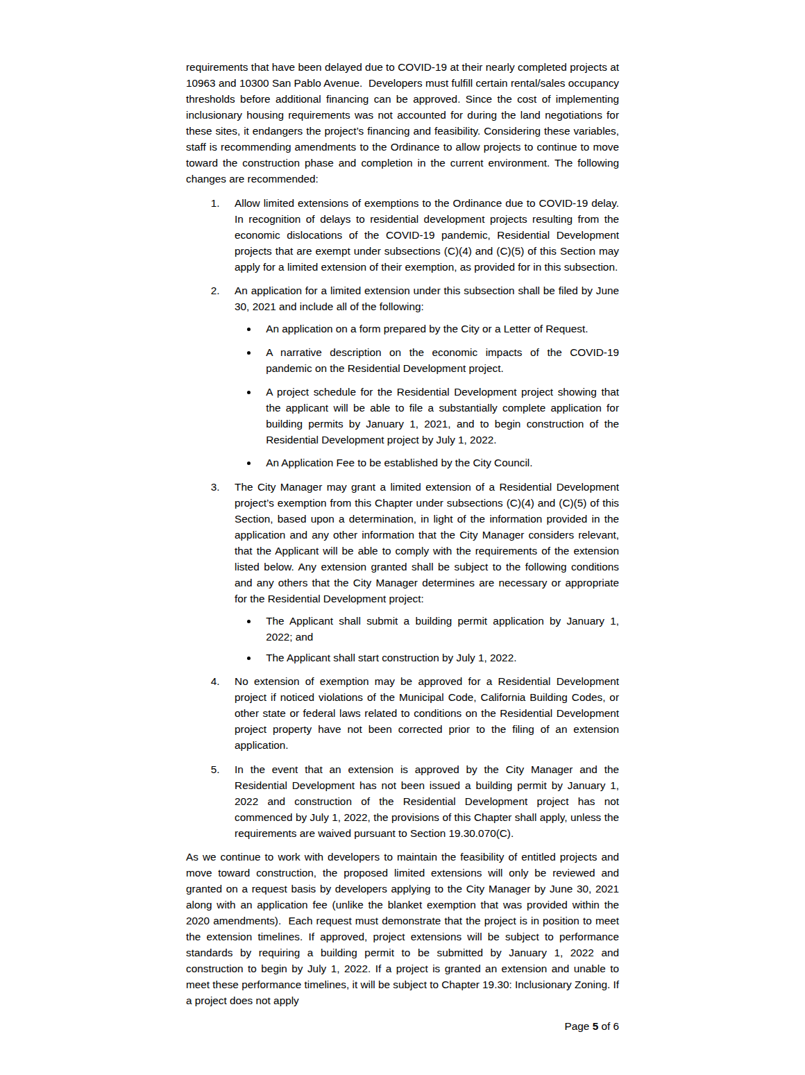requirements that have been delayed due to COVID-19 at their nearly completed projects at 10963 and 10300 San Pablo Avenue. Developers must fulfill certain rental/sales occupancy thresholds before additional financing can be approved. Since the cost of implementing inclusionary housing requirements was not accounted for during the land negotiations for these sites, it endangers the project’s financing and feasibility. Considering these variables, staff is recommending amendments to the Ordinance to allow projects to continue to move toward the construction phase and completion in the current environment. The following changes are recommended:
Allow limited extensions of exemptions to the Ordinance due to COVID-19 delay. In recognition of delays to residential development projects resulting from the economic dislocations of the COVID-19 pandemic, Residential Development projects that are exempt under subsections (C)(4) and (C)(5) of this Section may apply for a limited extension of their exemption, as provided for in this subsection.
An application for a limited extension under this subsection shall be filed by June 30, 2021 and include all of the following:
An application on a form prepared by the City or a Letter of Request.
A narrative description on the economic impacts of the COVID-19 pandemic on the Residential Development project.
A project schedule for the Residential Development project showing that the applicant will be able to file a substantially complete application for building permits by January 1, 2021, and to begin construction of the Residential Development project by July 1, 2022.
An Application Fee to be established by the City Council.
The City Manager may grant a limited extension of a Residential Development project’s exemption from this Chapter under subsections (C)(4) and (C)(5) of this Section, based upon a determination, in light of the information provided in the application and any other information that the City Manager considers relevant, that the Applicant will be able to comply with the requirements of the extension listed below. Any extension granted shall be subject to the following conditions and any others that the City Manager determines are necessary or appropriate for the Residential Development project:
The Applicant shall submit a building permit application by January 1, 2022; and
The Applicant shall start construction by July 1, 2022.
No extension of exemption may be approved for a Residential Development project if noticed violations of the Municipal Code, California Building Codes, or other state or federal laws related to conditions on the Residential Development project property have not been corrected prior to the filing of an extension application.
In the event that an extension is approved by the City Manager and the Residential Development has not been issued a building permit by January 1, 2022 and construction of the Residential Development project has not commenced by July 1, 2022, the provisions of this Chapter shall apply, unless the requirements are waived pursuant to Section 19.30.070(C).
As we continue to work with developers to maintain the feasibility of entitled projects and move toward construction, the proposed limited extensions will only be reviewed and granted on a request basis by developers applying to the City Manager by June 30, 2021 along with an application fee (unlike the blanket exemption that was provided within the 2020 amendments). Each request must demonstrate that the project is in position to meet the extension timelines. If approved, project extensions will be subject to performance standards by requiring a building permit to be submitted by January 1, 2022 and construction to begin by July 1, 2022. If a project is granted an extension and unable to meet these performance timelines, it will be subject to Chapter 19.30: Inclusionary Zoning. If a project does not apply
Page 5 of 6